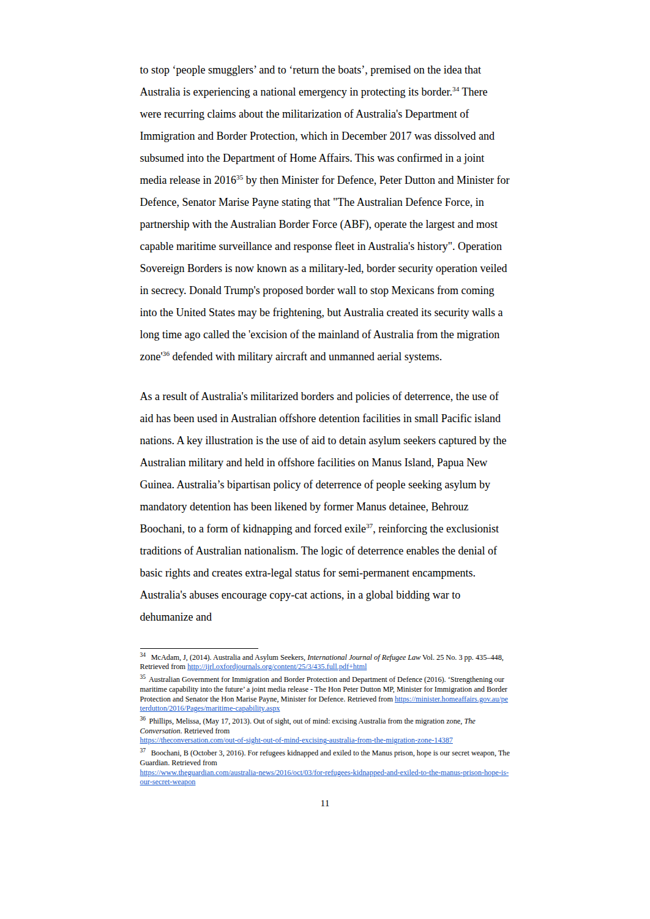to stop ‘people smugglers’ and to ‘return the boats’, premised on the idea that Australia is experiencing a national emergency in protecting its border.34 There were recurring claims about the militarization of Australia's Department of Immigration and Border Protection, which in December 2017 was dissolved and subsumed into the Department of Home Affairs. This was confirmed in a joint media release in 201635 by then Minister for Defence, Peter Dutton and Minister for Defence, Senator Marise Payne stating that "The Australian Defence Force, in partnership with the Australian Border Force (ABF), operate the largest and most capable maritime surveillance and response fleet in Australia's history". Operation Sovereign Borders is now known as a military-led, border security operation veiled in secrecy. Donald Trump's proposed border wall to stop Mexicans from coming into the United States may be frightening, but Australia created its security walls a long time ago called the 'excision of the mainland of Australia from the migration zone'36 defended with military aircraft and unmanned aerial systems.
As a result of Australia's militarized borders and policies of deterrence, the use of aid has been used in Australian offshore detention facilities in small Pacific island nations. A key illustration is the use of aid to detain asylum seekers captured by the Australian military and held in offshore facilities on Manus Island, Papua New Guinea. Australia’s bipartisan policy of deterrence of people seeking asylum by mandatory detention has been likened by former Manus detainee, Behrouz Boochani, to a form of kidnapping and forced exile37, reinforcing the exclusionist traditions of Australian nationalism. The logic of deterrence enables the denial of basic rights and creates extra-legal status for semi-permanent encampments. Australia's abuses encourage copy-cat actions, in a global bidding war to dehumanize and
34 McAdam, J, (2014). Australia and Asylum Seekers, International Journal of Refugee Law Vol. 25 No. 3 pp. 435–448, Retrieved from http://ijrl.oxfordjournals.org/content/25/3/435.full.pdf+html
35 Australian Government for Immigration and Border Protection and Department of Defence (2016). ‘Strengthening our maritime capability into the future’ a joint media release - The Hon Peter Dutton MP, Minister for Immigration and Border Protection and Senator the Hon Marise Payne, Minister for Defence. Retrieved from https://minister.homeaffairs.gov.au/peterdutton/2016/Pages/maritime-capability.aspx
36 Phillips, Melissa, (May 17, 2013). Out of sight, out of mind: excising Australia from the migration zone, The Conversation. Retrieved from
https://theconversation.com/out-of-sight-out-of-mind-excising-australia-from-the-migration-zone-14387
37 Boochani, B (October 3, 2016). For refugees kidnapped and exiled to the Manus prison, hope is our secret weapon, The Guardian. Retrieved from
https://www.theguardian.com/australia-news/2016/oct/03/for-refugees-kidnapped-and-exiled-to-the-manus-prison-hope-is-our-secret-weapon
11